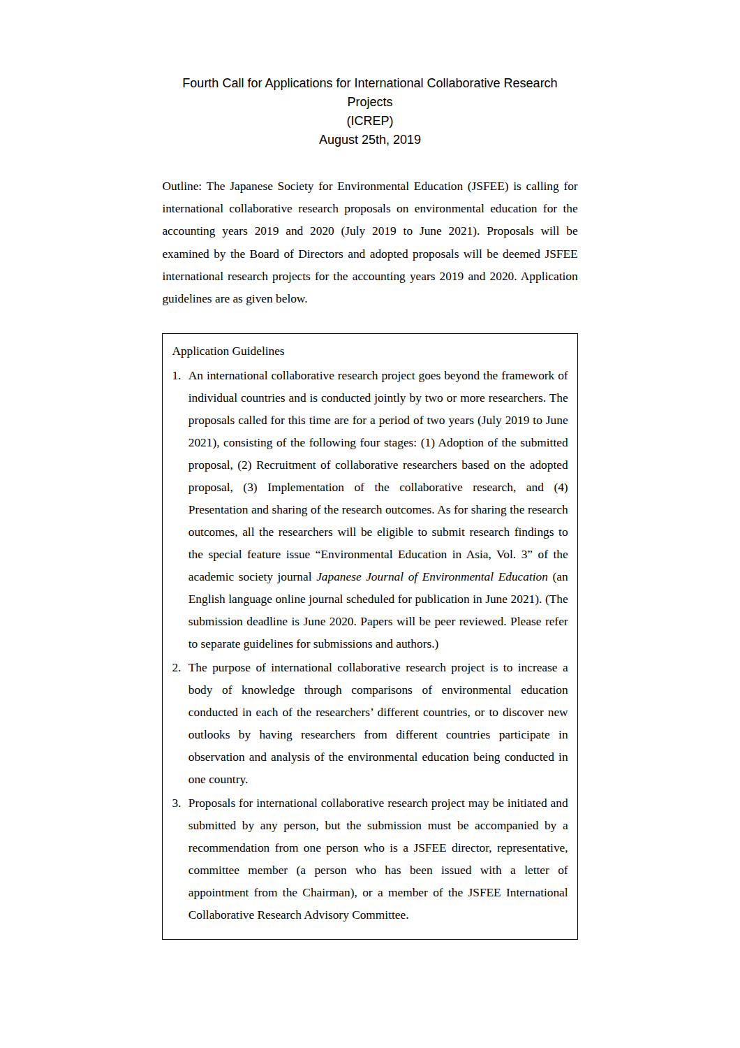Fourth Call for Applications for International Collaborative Research Projects
(ICREP)
August 25th, 2019
Outline: The Japanese Society for Environmental Education (JSFEE) is calling for international collaborative research proposals on environmental education for the accounting years 2019 and 2020 (July 2019 to June 2021). Proposals will be examined by the Board of Directors and adopted proposals will be deemed JSFEE international research projects for the accounting years 2019 and 2020. Application guidelines are as given below.
Application Guidelines
1. An international collaborative research project goes beyond the framework of individual countries and is conducted jointly by two or more researchers. The proposals called for this time are for a period of two years (July 2019 to June 2021), consisting of the following four stages: (1) Adoption of the submitted proposal, (2) Recruitment of collaborative researchers based on the adopted proposal, (3) Implementation of the collaborative research, and (4) Presentation and sharing of the research outcomes. As for sharing the research outcomes, all the researchers will be eligible to submit research findings to the special feature issue “Environmental Education in Asia, Vol. 3” of the academic society journal Japanese Journal of Environmental Education (an English language online journal scheduled for publication in June 2021). (The submission deadline is June 2020. Papers will be peer reviewed. Please refer to separate guidelines for submissions and authors.)
2. The purpose of international collaborative research project is to increase a body of knowledge through comparisons of environmental education conducted in each of the researchers’ different countries, or to discover new outlooks by having researchers from different countries participate in observation and analysis of the environmental education being conducted in one country.
3. Proposals for international collaborative research project may be initiated and submitted by any person, but the submission must be accompanied by a recommendation from one person who is a JSFEE director, representative, committee member (a person who has been issued with a letter of appointment from the Chairman), or a member of the JSFEE International Collaborative Research Advisory Committee.